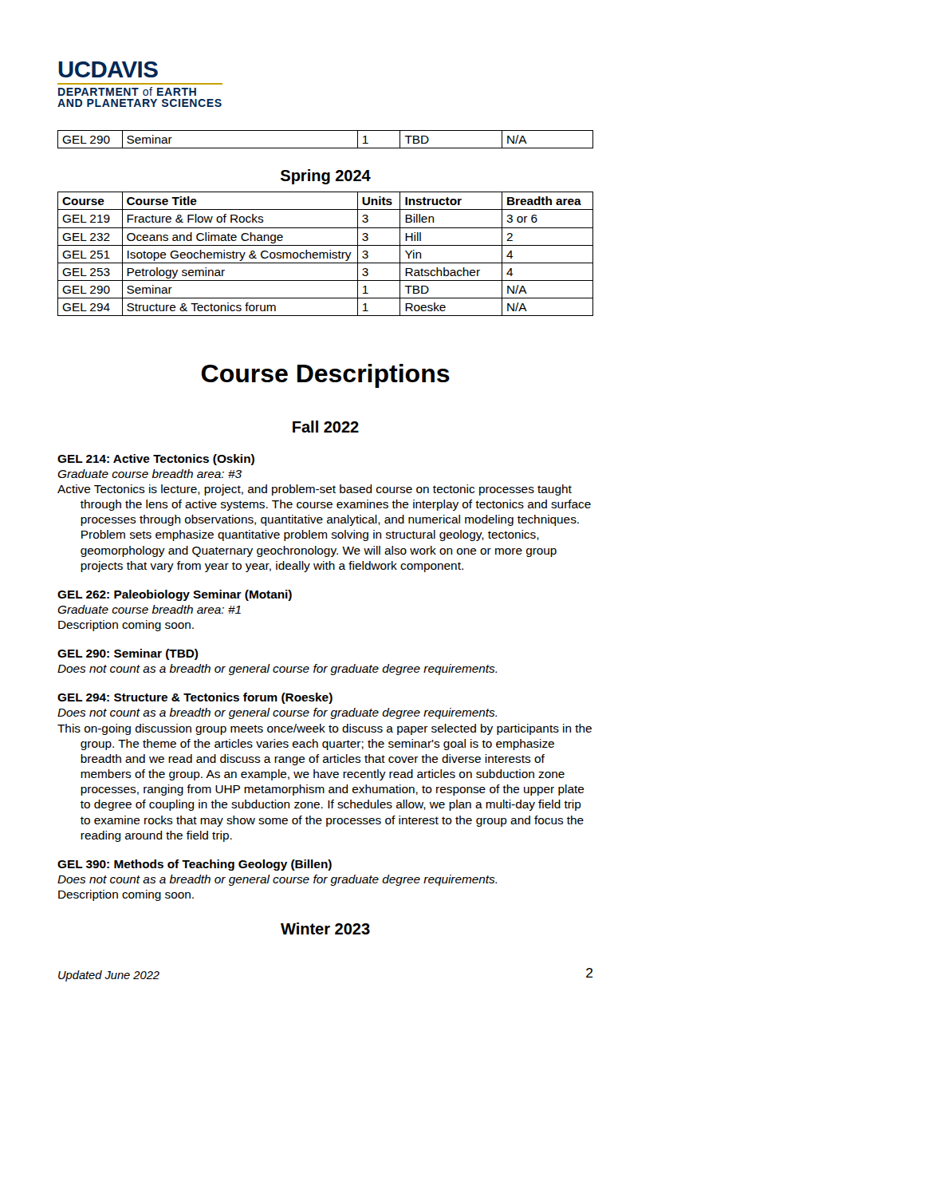UC DAVIS
DEPARTMENT of EARTH
AND PLANETARY SCIENCES
| GEL 290 | Seminar | 1 | TBD | N/A |
Spring 2024
| Course | Course Title | Units | Instructor | Breadth area |
| --- | --- | --- | --- | --- |
| GEL 219 | Fracture & Flow of Rocks | 3 | Billen | 3 or 6 |
| GEL 232 | Oceans and Climate Change | 3 | Hill | 2 |
| GEL 251 | Isotope Geochemistry & Cosmochemistry | 3 | Yin | 4 |
| GEL 253 | Petrology seminar | 3 | Ratschbacher | 4 |
| GEL 290 | Seminar | 1 | TBD | N/A |
| GEL 294 | Structure & Tectonics forum | 1 | Roeske | N/A |
Course Descriptions
Fall 2022
GEL 214: Active Tectonics (Oskin)
Graduate course breadth area: #3
Active Tectonics is lecture, project, and problem-set based course on tectonic processes taught through the lens of active systems. The course examines the interplay of tectonics and surface processes through observations, quantitative analytical, and numerical modeling techniques. Problem sets emphasize quantitative problem solving in structural geology, tectonics, geomorphology and Quaternary geochronology. We will also work on one or more group projects that vary from year to year, ideally with a fieldwork component.
GEL 262: Paleobiology Seminar (Motani)
Graduate course breadth area: #1
Description coming soon.
GEL 290: Seminar (TBD)
Does not count as a breadth or general course for graduate degree requirements.
GEL 294: Structure & Tectonics forum (Roeske)
Does not count as a breadth or general course for graduate degree requirements.
This on-going discussion group meets once/week to discuss a paper selected by participants in the group. The theme of the articles varies each quarter; the seminar's goal is to emphasize breadth and we read and discuss a range of articles that cover the diverse interests of members of the group. As an example, we have recently read articles on subduction zone processes, ranging from UHP metamorphism and exhumation, to response of the upper plate to degree of coupling in the subduction zone. If schedules allow, we plan a multi-day field trip to examine rocks that may show some of the processes of interest to the group and focus the reading around the field trip.
GEL 390: Methods of Teaching Geology (Billen)
Does not count as a breadth or general course for graduate degree requirements.
Description coming soon.
Winter 2023
Updated June 2022 2